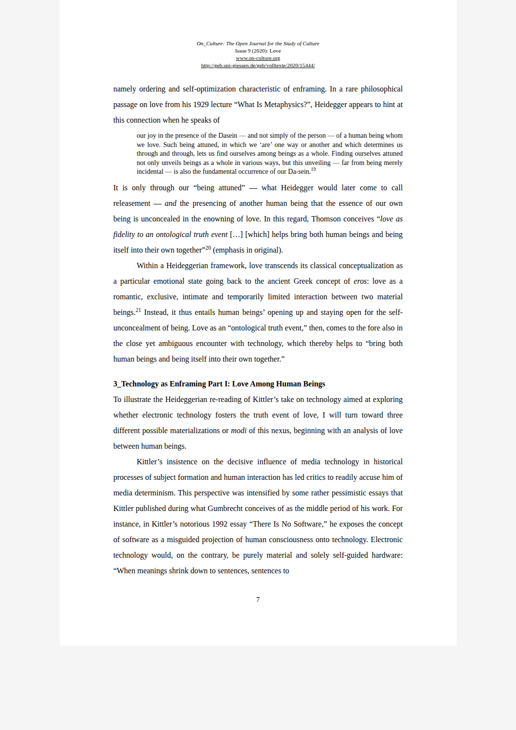On_Culture: The Open Journal for the Study of Culture
Issue 9 (2020): Love
www.on-culture.org
http://geb.uni-giessen.de/geb/volltexte/2020/15444/
namely ordering and self-optimization characteristic of enframing. In a rare philosophical passage on love from his 1929 lecture “What Is Metaphysics?”, Heidegger appears to hint at this connection when he speaks of
our joy in the presence of the Dasein — and not simply of the person — of a human being whom we love. Such being attuned, in which we ‘are’ one way or another and which determines us through and through, lets us find ourselves among beings as a whole. Finding ourselves attuned not only unveils beings as a whole in various ways, but this unveiling — far from being merely incidental — is also the fundamental occurrence of our Da-sein.19
It is only through our “being attuned” — what Heidegger would later come to call releasement — and the presencing of another human being that the essence of our own being is unconcealed in the enowning of love. In this regard, Thomson conceives “love as fidelity to an ontological truth event […] [which] helps bring both human beings and being itself into their own together”20 (emphasis in original).
Within a Heideggerian framework, love transcends its classical conceptualization as a particular emotional state going back to the ancient Greek concept of eros: love as a romantic, exclusive, intimate and temporarily limited interaction between two material beings.21 Instead, it thus entails human beings’ opening up and staying open for the self-unconcealment of being. Love as an “ontological truth event,” then, comes to the fore also in the close yet ambiguous encounter with technology, which thereby helps to “bring both human beings and being itself into their own together.”
3_Technology as Enframing Part I: Love Among Human Beings
To illustrate the Heideggerian re-reading of Kittler’s take on technology aimed at exploring whether electronic technology fosters the truth event of love, I will turn toward three different possible materializations or modi of this nexus, beginning with an analysis of love between human beings.
Kittler’s insistence on the decisive influence of media technology in historical processes of subject formation and human interaction has led critics to readily accuse him of media determinism. This perspective was intensified by some rather pessimistic essays that Kittler published during what Gumbrecht conceives of as the middle period of his work. For instance, in Kittler’s notorious 1992 essay “There Is No Software,” he exposes the concept of software as a misguided projection of human consciousness onto technology. Electronic technology would, on the contrary, be purely material and solely self-guided hardware: “When meanings shrink down to sentences, sentences to
7